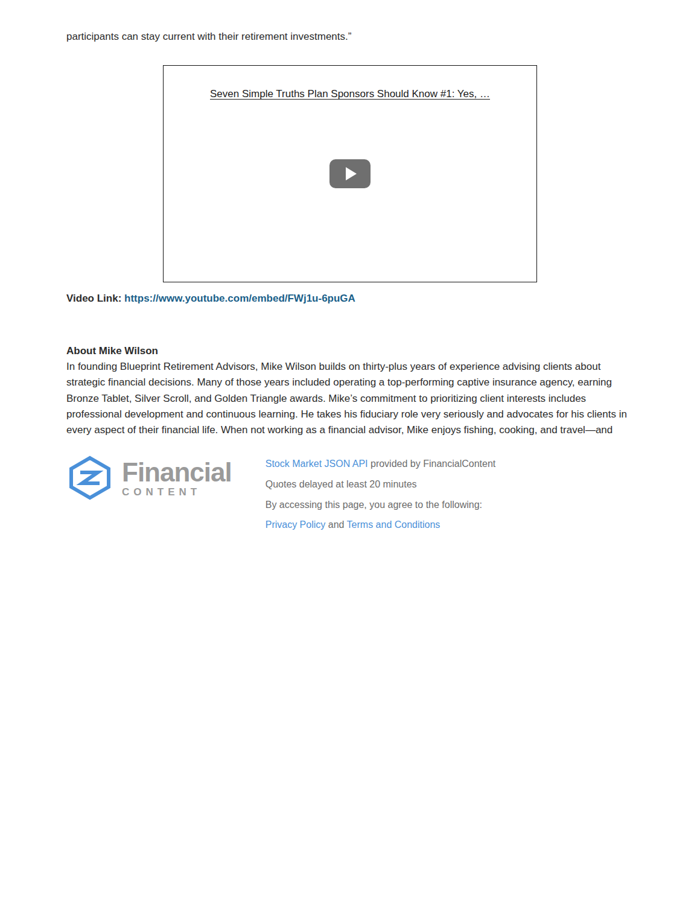participants can stay current with their retirement investments.”
Seven Simple Truths Plan Sponsors Should Know #1: Yes, …
Video Link: https://www.youtube.com/embed/FWj1u-6puGA
About Mike Wilson
In founding Blueprint Retirement Advisors, Mike Wilson builds on thirty-plus years of experience advising clients about strategic financial decisions. Many of those years included operating a top-performing captive insurance agency, earning Bronze Tablet, Silver Scroll, and Golden Triangle awards. Mike’s commitment to prioritizing client interests includes professional development and continuous learning. He takes his fiduciary role very seriously and advocates for his clients in every aspect of their financial life. When not working as a financial advisor, Mike enjoys fishing, cooking, and travel—and most of all, spending time with his wife and children. If you’re a small business owner wondering how to get access to the VIP strategies of large corporations, then reach out to me for a no-cost conversation.
Financial CONTENT
Stock Market JSON API provided by FinancialContent
Quotes delayed at least 20 minutes
By accessing this page, you agree to the following:
Privacy Policy and Terms and Conditions